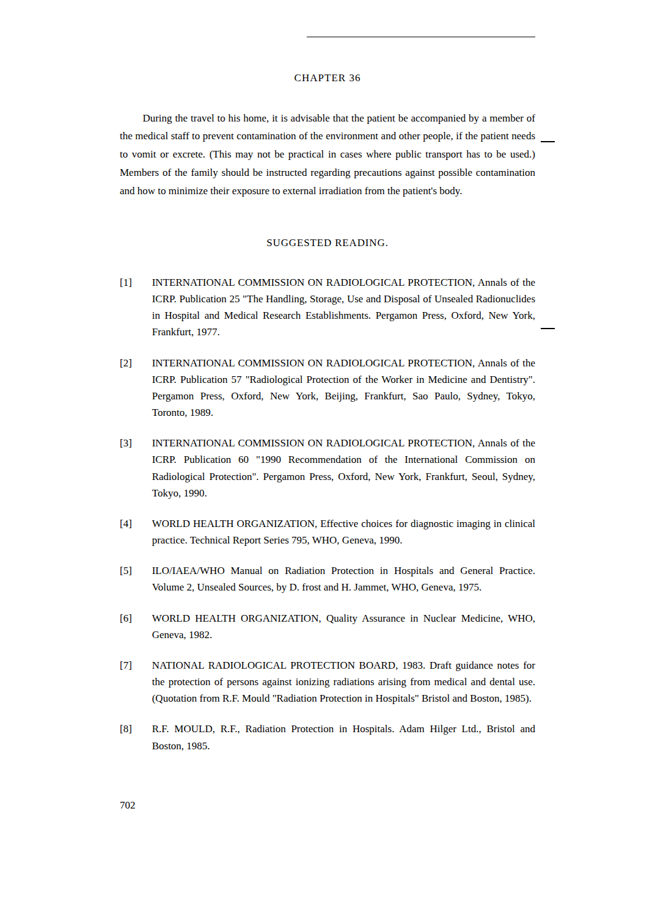CHAPTER 36
During the travel to his home, it is advisable that the patient be accompanied by a member of the medical staff to prevent contamination of the environment and other people, if the patient needs to vomit or excrete. (This may not be practical in cases where public transport has to be used.) Members of the family should be instructed regarding precautions against possible contamination and how to minimize their exposure to external irradiation from the patient's body.
SUGGESTED READING.
[1] INTERNATIONAL COMMISSION ON RADIOLOGICAL PROTECTION, Annals of the ICRP. Publication 25 "The Handling, Storage, Use and Disposal of Unsealed Radionuclides in Hospital and Medical Research Establishments. Pergamon Press, Oxford, New York, Frankfurt, 1977.
[2] INTERNATIONAL COMMISSION ON RADIOLOGICAL PROTECTION, Annals of the ICRP. Publication 57 "Radiological Protection of the Worker in Medicine and Dentistry". Pergamon Press, Oxford, New York, Beijing, Frankfurt, Sao Paulo, Sydney, Tokyo, Toronto, 1989.
[3] INTERNATIONAL COMMISSION ON RADIOLOGICAL PROTECTION, Annals of the ICRP. Publication 60 "1990 Recommendation of the International Commission on Radiological Protection". Pergamon Press, Oxford, New York, Frankfurt, Seoul, Sydney, Tokyo, 1990.
[4] WORLD HEALTH ORGANIZATION, Effective choices for diagnostic imaging in clinical practice. Technical Report Series 795, WHO, Geneva, 1990.
[5] ILO/IAEA/WHO Manual on Radiation Protection in Hospitals and General Practice. Volume 2, Unsealed Sources, by D. frost and H. Jammet, WHO, Geneva, 1975.
[6] WORLD HEALTH ORGANIZATION, Quality Assurance in Nuclear Medicine, WHO, Geneva, 1982.
[7] NATIONAL RADIOLOGICAL PROTECTION BOARD, 1983. Draft guidance notes for the protection of persons against ionizing radiations arising from medical and dental use. (Quotation from R.F. Mould "Radiation Protection in Hospitals" Bristol and Boston, 1985).
[8] R.F. MOULD, R.F., Radiation Protection in Hospitals. Adam Hilger Ltd., Bristol and Boston, 1985.
702